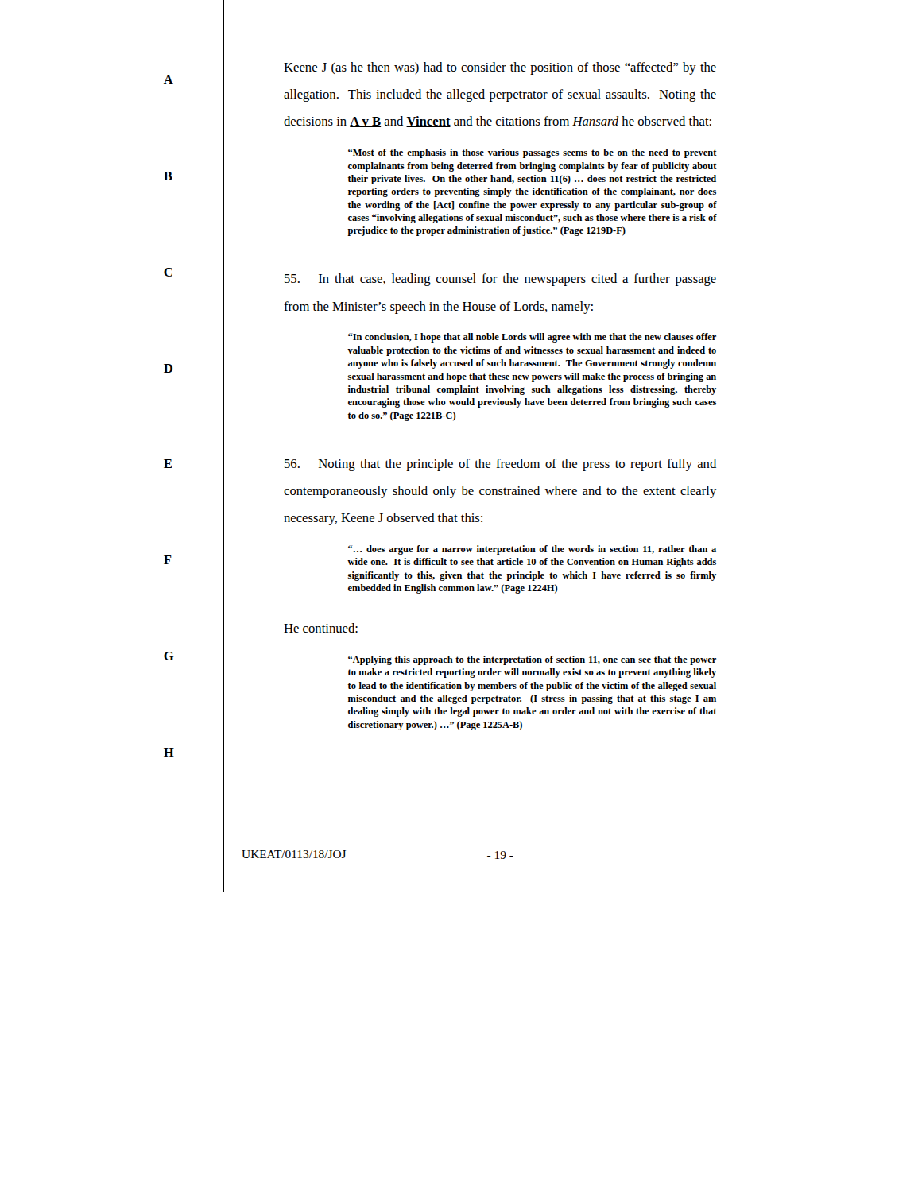A B C D E F G H
Keene J (as he then was) had to consider the position of those “affected” by the allegation. This included the alleged perpetrator of sexual assaults. Noting the decisions in A v B and Vincent and the citations from Hansard he observed that:
“Most of the emphasis in those various passages seems to be on the need to prevent complainants from being deterred from bringing complaints by fear of publicity about their private lives. On the other hand, section 11(6) … does not restrict the restricted reporting orders to preventing simply the identification of the complainant, nor does the wording of the [Act] confine the power expressly to any particular sub-group of cases “involving allegations of sexual misconduct”, such as those where there is a risk of prejudice to the proper administration of justice.” (Page 1219D-F)
55. In that case, leading counsel for the newspapers cited a further passage from the Minister’s speech in the House of Lords, namely:
“In conclusion, I hope that all noble Lords will agree with me that the new clauses offer valuable protection to the victims of and witnesses to sexual harassment and indeed to anyone who is falsely accused of such harassment. The Government strongly condemn sexual harassment and hope that these new powers will make the process of bringing an industrial tribunal complaint involving such allegations less distressing, thereby encouraging those who would previously have been deterred from bringing such cases to do so.” (Page 1221B-C)
56. Noting that the principle of the freedom of the press to report fully and contemporaneously should only be constrained where and to the extent clearly necessary, Keene J observed that this:
“… does argue for a narrow interpretation of the words in section 11, rather than a wide one. It is difficult to see that article 10 of the Convention on Human Rights adds significantly to this, given that the principle to which I have referred is so firmly embedded in English common law.” (Page 1224H)
He continued:
“Applying this approach to the interpretation of section 11, one can see that the power to make a restricted reporting order will normally exist so as to prevent anything likely to lead to the identification by members of the public of the victim of the alleged sexual misconduct and the alleged perpetrator. (I stress in passing that at this stage I am dealing simply with the legal power to make an order and not with the exercise of that discretionary power.) …” (Page 1225A-B)
UKEAT/0113/18/JOJ
- 19 -